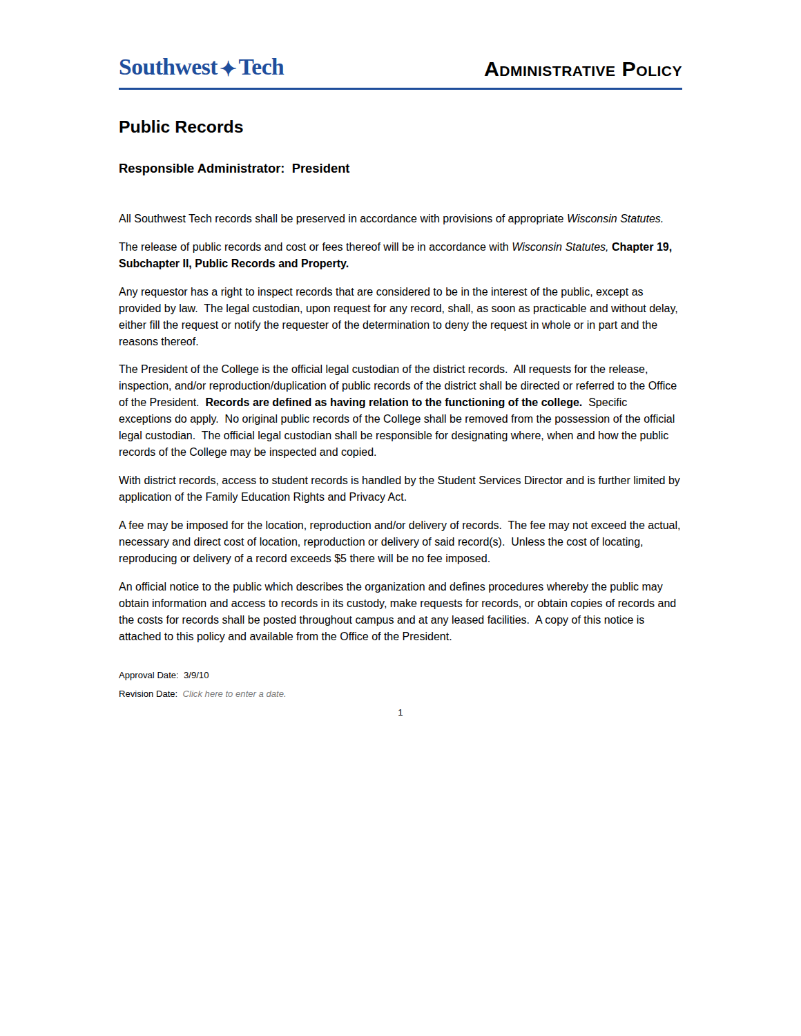Southwest✦Tech
Administrative Policy
Public Records
Responsible Administrator: President
All Southwest Tech records shall be preserved in accordance with provisions of appropriate Wisconsin Statutes.
The release of public records and cost or fees thereof will be in accordance with Wisconsin Statutes, Chapter 19, Subchapter II, Public Records and Property.
Any requestor has a right to inspect records that are considered to be in the interest of the public, except as provided by law. The legal custodian, upon request for any record, shall, as soon as practicable and without delay, either fill the request or notify the requester of the determination to deny the request in whole or in part and the reasons thereof.
The President of the College is the official legal custodian of the district records. All requests for the release, inspection, and/or reproduction/duplication of public records of the district shall be directed or referred to the Office of the President. Records are defined as having relation to the functioning of the college. Specific exceptions do apply. No original public records of the College shall be removed from the possession of the official legal custodian. The official legal custodian shall be responsible for designating where, when and how the public records of the College may be inspected and copied.
With district records, access to student records is handled by the Student Services Director and is further limited by application of the Family Education Rights and Privacy Act.
A fee may be imposed for the location, reproduction and/or delivery of records. The fee may not exceed the actual, necessary and direct cost of location, reproduction or delivery of said record(s). Unless the cost of locating, reproducing or delivery of a record exceeds $5 there will be no fee imposed.
An official notice to the public which describes the organization and defines procedures whereby the public may obtain information and access to records in its custody, make requests for records, or obtain copies of records and the costs for records shall be posted throughout campus and at any leased facilities. A copy of this notice is attached to this policy and available from the Office of the President.
Approval Date: 3/9/10
Revision Date: Click here to enter a date.
1